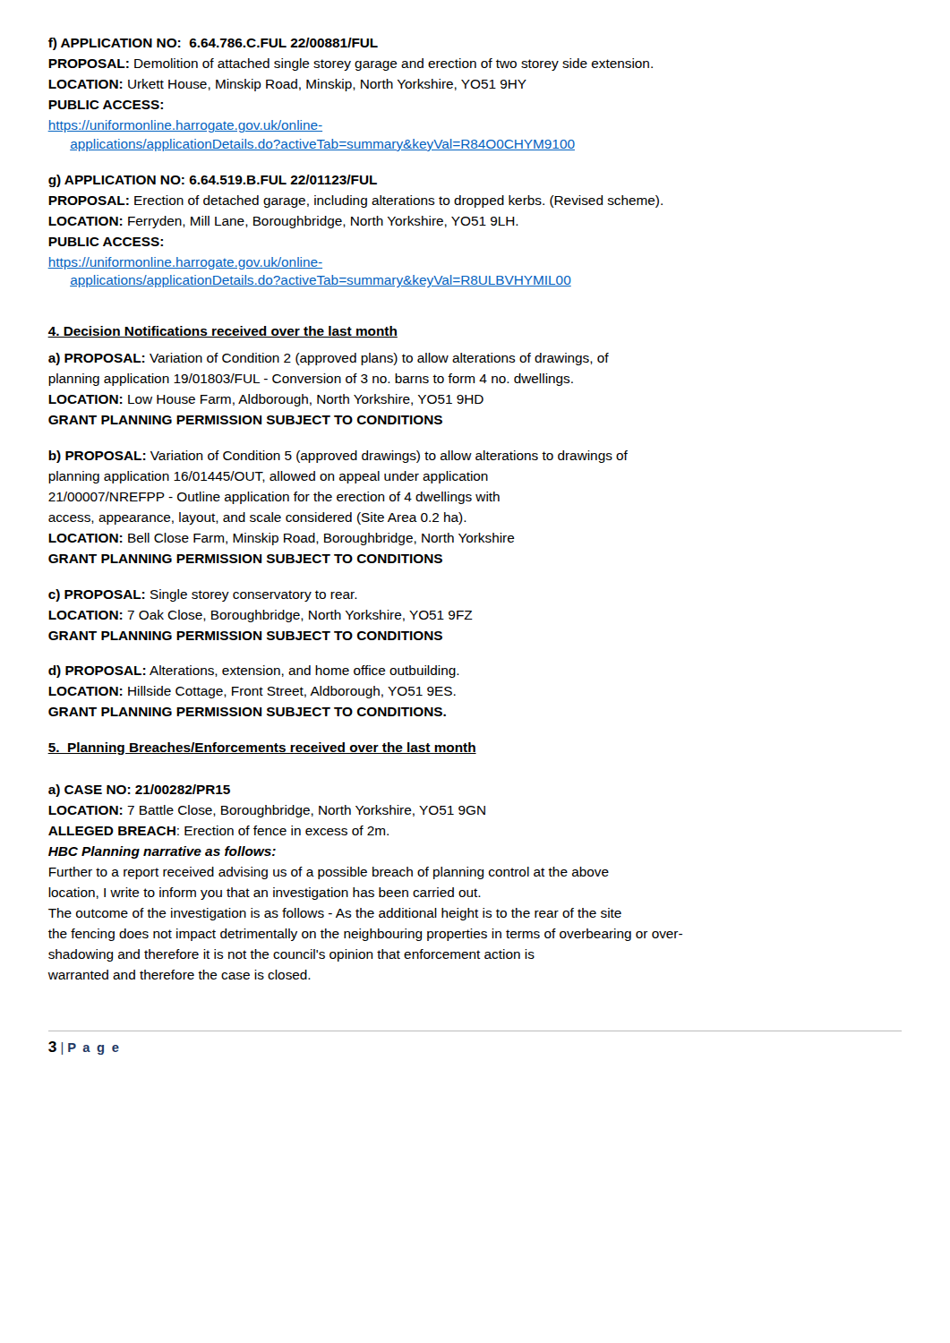f) APPLICATION NO: 6.64.786.C.FUL 22/00881/FUL
PROPOSAL: Demolition of attached single storey garage and erection of two storey side extension.
LOCATION: Urkett House, Minskip Road, Minskip, North Yorkshire, YO51 9HY
PUBLIC ACCESS:
https://uniformonline.harrogate.gov.uk/online-applications/applicationDetails.do?activeTab=summary&keyVal=R84O0CHYM9100
g) APPLICATION NO: 6.64.519.B.FUL 22/01123/FUL
PROPOSAL: Erection of detached garage, including alterations to dropped kerbs. (Revised scheme).
LOCATION: Ferryden, Mill Lane, Boroughbridge, North Yorkshire, YO51 9LH.
PUBLIC ACCESS:
https://uniformonline.harrogate.gov.uk/online-applications/applicationDetails.do?activeTab=summary&keyVal=R8ULBVHYMIL00
4. Decision Notifications received over the last month
a) PROPOSAL: Variation of Condition 2 (approved plans) to allow alterations of drawings, of
planning application 19/01803/FUL - Conversion of 3 no. barns to form 4 no. dwellings.
LOCATION: Low House Farm, Aldborough, North Yorkshire, YO51 9HD
GRANT PLANNING PERMISSION SUBJECT TO CONDITIONS
b) PROPOSAL: Variation of Condition 5 (approved drawings) to allow alterations to drawings of
planning application 16/01445/OUT, allowed on appeal under application
21/00007/NREFPP - Outline application for the erection of 4 dwellings with
access, appearance, layout, and scale considered (Site Area 0.2 ha).
LOCATION: Bell Close Farm, Minskip Road, Boroughbridge, North Yorkshire
GRANT PLANNING PERMISSION SUBJECT TO CONDITIONS
c) PROPOSAL: Single storey conservatory to rear.
LOCATION: 7 Oak Close, Boroughbridge, North Yorkshire, YO51 9FZ
GRANT PLANNING PERMISSION SUBJECT TO CONDITIONS
d) PROPOSAL: Alterations, extension, and home office outbuilding.
LOCATION: Hillside Cottage, Front Street, Aldborough, YO51 9ES.
GRANT PLANNING PERMISSION SUBJECT TO CONDITIONS.
5. Planning Breaches/Enforcements received over the last month
a) CASE NO: 21/00282/PR15
LOCATION: 7 Battle Close, Boroughbridge, North Yorkshire, YO51 9GN
ALLEGED BREACH: Erection of fence in excess of 2m.
HBC Planning narrative as follows:
Further to a report received advising us of a possible breach of planning control at the above
location, I write to inform you that an investigation has been carried out.
The outcome of the investigation is as follows - As the additional height is to the rear of the site
the fencing does not impact detrimentally on the neighbouring properties in terms of overbearing or over-
shadowing and therefore it is not the council's opinion that enforcement action is
warranted and therefore the case is closed.
3 | P a g e